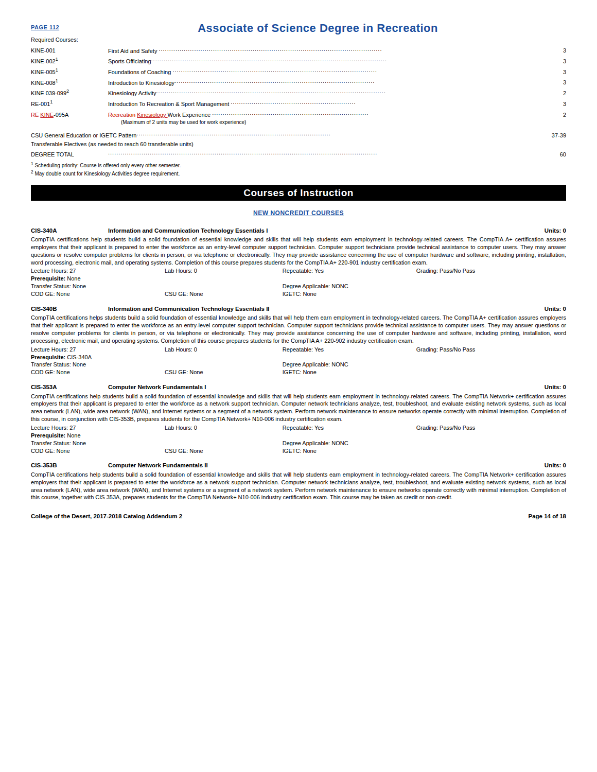PAGE 112
Associate of Science Degree in Recreation
Required Courses:
| KINE-001 | First Aid and Safety ........................................................................................................... | 3 |
| KINE-002 1 | Sports Officiating ................................................................................................................. | 3 |
| KINE-005 1 | Foundations of Coaching .................................................................................................. | 3 |
| KINE-008 1 | Introduction to Kinesiology ................................................................................................ | 3 |
| KINE 039-099 2 | Kinesiology Activity .............................................................................................................. | 2 |
| RE-001 1 | Introduction To Recreation & Sport Management ............................................................ | 3 |
| RE KINE -095A | Recreation Kinesiology Work Experience ........................................................................... | 2 |
(Maximum of 2 units may be used for work experience)
| CSU General Education or IGETC Pattern ............................................................................................. | 37-39 |
| Transferable Electives (as needed to reach 60 transferable units) |
| DEGREE TOTAL | ................................................................................................................................. | 60 |
1 Scheduling priority: Course is offered only every other semester.
2 May double count for Kinesiology Activities degree requirement.
Courses of Instruction
NEW NONCREDIT COURSES
CIS-340A Information and Communication Technology Essentials I Units: 0
CompTIA certifications help students build a solid foundation of essential knowledge and skills that will help students earn employment in technology-related careers. The CompTIA A+ certification assures employers that their applicant is prepared to enter the workforce as an entry-level computer support technician. Computer support technicians provide technical assistance to computer users. They may answer questions or resolve computer problems for clients in person, or via telephone or electronically. They may provide assistance concerning the use of computer hardware and software, including printing, installation, word processing, electronic mail, and operating systems. Completion of this course prepares students for the CompTIA A+ 220-901 industry certification exam.
| Lecture Hours: 27 | Lab Hours: 0 | Repeatable: Yes | Grading: Pass/No Pass |
Prerequisite: None
| Transfer Status: None | | Degree Applicable: NONC | |
| COD GE: None | CSU GE: None | IGETC: None | |
CIS-340B Information and Communication Technology Essentials II Units: 0
CompTIA certifications helps students build a solid foundation of essential knowledge and skills that will help them earn employment in technology-related careers. The CompTIA A+ certification assures employers that their applicant is prepared to enter the workforce as an entry-level computer support technician. Computer support technicians provide technical assistance to computer users. They may answer questions or resolve computer problems for clients in person, or via telephone or electronically. They may provide assistance concerning the use of computer hardware and software, including printing, installation, word processing, electronic mail, and operating systems. Completion of this course prepares students for the CompTIA A+ 220-902 industry certification exam.
| Lecture Hours: 27 | Lab Hours: 0 | Repeatable: Yes | Grading: Pass/No Pass |
Prerequisite: CIS-340A
| Transfer Status: None | | Degree Applicable: NONC | |
| COD GE: None | CSU GE: None | IGETC: None | |
CIS-353A Computer Network Fundamentals I Units: 0
CompTIA certifications help students build a solid foundation of essential knowledge and skills that will help students earn employment in technology-related careers. The CompTIA Network+ certification assures employers that their applicant is prepared to enter the workforce as a network support technician. Computer network technicians analyze, test, troubleshoot, and evaluate existing network systems, such as local area network (LAN), wide area network (WAN), and Internet systems or a segment of a network system. Perform network maintenance to ensure networks operate correctly with minimal interruption. Completion of this course, in conjunction with CIS-353B, prepares students for the CompTIA Network+ N10-006 industry certification exam.
| Lecture Hours: 27 | Lab Hours: 0 | Repeatable: Yes | Grading: Pass/No Pass |
Prerequisite: None
| Transfer Status: None | | Degree Applicable: NONC | |
| COD GE: None | CSU GE: None | IGETC: None | |
CIS-353B Computer Network Fundamentals II Units: 0
CompTIA certifications help students build a solid foundation of essential knowledge and skills that will help students earn employment in technology-related careers. The CompTIA Network+ certification assures employers that their applicant is prepared to enter the workforce as a network support technician. Computer network technicians analyze, test, troubleshoot, and evaluate existing network systems, such as local area network (LAN), wide area network (WAN), and Internet systems or a segment of a network system. Perform network maintenance to ensure networks operate correctly with minimal interruption. Completion of this course, together with CIS 353A, prepares students for the CompTIA Network+ N10-006 industry certification exam. This course may be taken as credit or non-credit.
College of the Desert, 2017-2018 Catalog Addendum 2 Page 14 of 18